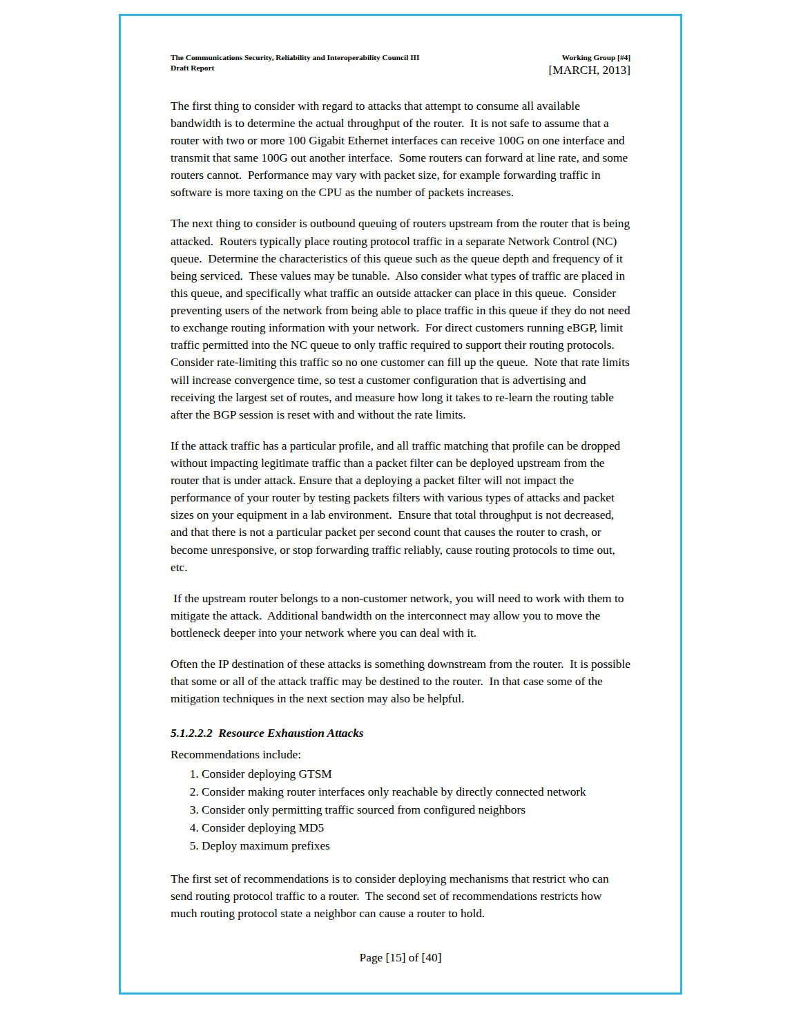The Communications Security, Reliability and Interoperability Council III
Draft Report
Working Group [#4]
[MARCH, 2013]
The first thing to consider with regard to attacks that attempt to consume all available bandwidth is to determine the actual throughput of the router. It is not safe to assume that a router with two or more 100 Gigabit Ethernet interfaces can receive 100G on one interface and transmit that same 100G out another interface. Some routers can forward at line rate, and some routers cannot. Performance may vary with packet size, for example forwarding traffic in software is more taxing on the CPU as the number of packets increases.
The next thing to consider is outbound queuing of routers upstream from the router that is being attacked. Routers typically place routing protocol traffic in a separate Network Control (NC) queue. Determine the characteristics of this queue such as the queue depth and frequency of it being serviced. These values may be tunable. Also consider what types of traffic are placed in this queue, and specifically what traffic an outside attacker can place in this queue. Consider preventing users of the network from being able to place traffic in this queue if they do not need to exchange routing information with your network. For direct customers running eBGP, limit traffic permitted into the NC queue to only traffic required to support their routing protocols. Consider rate-limiting this traffic so no one customer can fill up the queue. Note that rate limits will increase convergence time, so test a customer configuration that is advertising and receiving the largest set of routes, and measure how long it takes to re-learn the routing table after the BGP session is reset with and without the rate limits.
If the attack traffic has a particular profile, and all traffic matching that profile can be dropped without impacting legitimate traffic than a packet filter can be deployed upstream from the router that is under attack. Ensure that a deploying a packet filter will not impact the performance of your router by testing packets filters with various types of attacks and packet sizes on your equipment in a lab environment. Ensure that total throughput is not decreased, and that there is not a particular packet per second count that causes the router to crash, or become unresponsive, or stop forwarding traffic reliably, cause routing protocols to time out, etc.
If the upstream router belongs to a non-customer network, you will need to work with them to mitigate the attack. Additional bandwidth on the interconnect may allow you to move the bottleneck deeper into your network where you can deal with it.
Often the IP destination of these attacks is something downstream from the router. It is possible that some or all of the attack traffic may be destined to the router. In that case some of the mitigation techniques in the next section may also be helpful.
5.1.2.2.2 Resource Exhaustion Attacks
Recommendations include:
Consider deploying GTSM
Consider making router interfaces only reachable by directly connected network
Consider only permitting traffic sourced from configured neighbors
Consider deploying MD5
Deploy maximum prefixes
The first set of recommendations is to consider deploying mechanisms that restrict who can send routing protocol traffic to a router. The second set of recommendations restricts how much routing protocol state a neighbor can cause a router to hold.
Page [15] of [40]